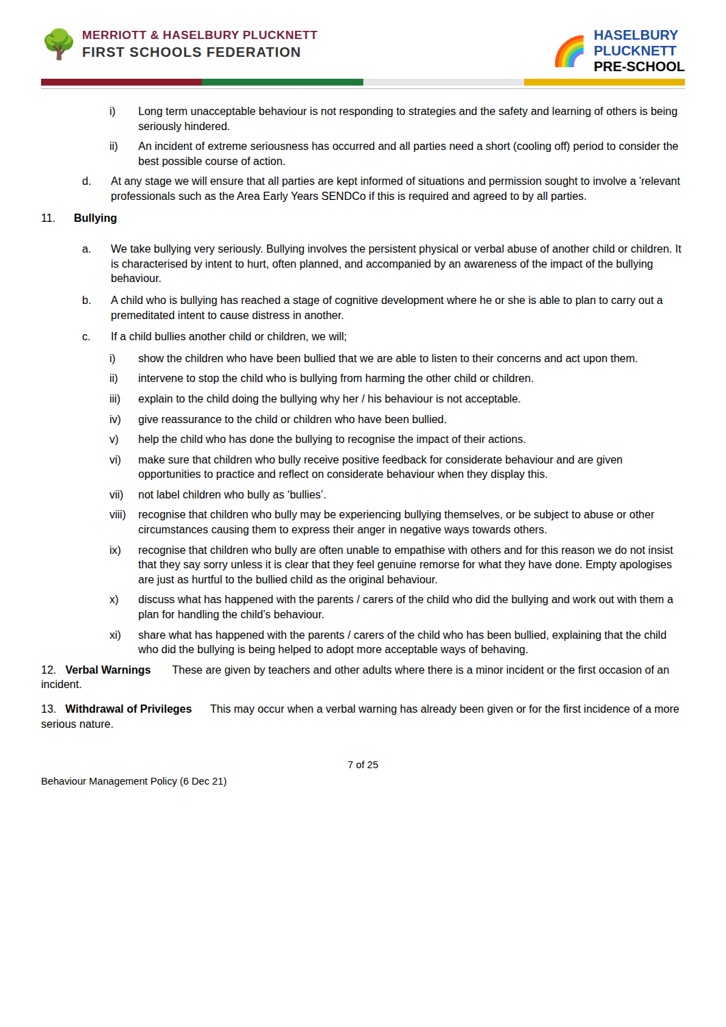🌳
MERRIOTT & HASELBURY PLUCKNETT
FIRST SCHOOLS FEDERATION
🌈
HASELBURY
PLUCKNETT
PRE-SCHOOL
i)
Long term unacceptable behaviour is not responding to strategies and the safety and learning of others is being seriously hindered.
ii)
An incident of extreme seriousness has occurred and all parties need a short (cooling off) period to consider the best possible course of action.
d.
At any stage we will ensure that all parties are kept informed of situations and permission sought to involve a 'relevant professionals such as the Area Early Years SENDCo if this is required and agreed to by all parties.
11.
Bullying
a.
We take bullying very seriously. Bullying involves the persistent physical or verbal abuse of another child or children. It is characterised by intent to hurt, often planned, and accompanied by an awareness of the impact of the bullying behaviour.
b.
A child who is bullying has reached a stage of cognitive development where he or she is able to plan to carry out a premeditated intent to cause distress in another.
c.
If a child bullies another child or children, we will;
i)
show the children who have been bullied that we are able to listen to their concerns and act upon them.
ii)
intervene to stop the child who is bullying from harming the other child or children.
iii)
explain to the child doing the bullying why her / his behaviour is not acceptable.
iv)
give reassurance to the child or children who have been bullied.
v)
help the child who has done the bullying to recognise the impact of their actions.
vi)
make sure that children who bully receive positive feedback for considerate behaviour and are given opportunities to practice and reflect on considerate behaviour when they display this.
vii)
not label children who bully as ‘bullies’.
viii)
recognise that children who bully may be experiencing bullying themselves, or be subject to abuse or other circumstances causing them to express their anger in negative ways towards others.
ix)
recognise that children who bully are often unable to empathise with others and for this reason we do not insist that they say sorry unless it is clear that they feel genuine remorse for what they have done. Empty apologises are just as hurtful to the bullied child as the original behaviour.
x)
discuss what has happened with the parents / carers of the child who did the bullying and work out with them a plan for handling the child’s behaviour.
xi)
share what has happened with the parents / carers of the child who has been bullied, explaining that the child who did the bullying is being helped to adopt more acceptable ways of behaving.
12. Verbal Warnings These are given by teachers and other adults where there is a minor incident or the first occasion of an incident.
13. Withdrawal of Privileges This may occur when a verbal warning has already been given or for the first incidence of a more serious nature.
7 of 25
Behaviour Management Policy (6 Dec 21)